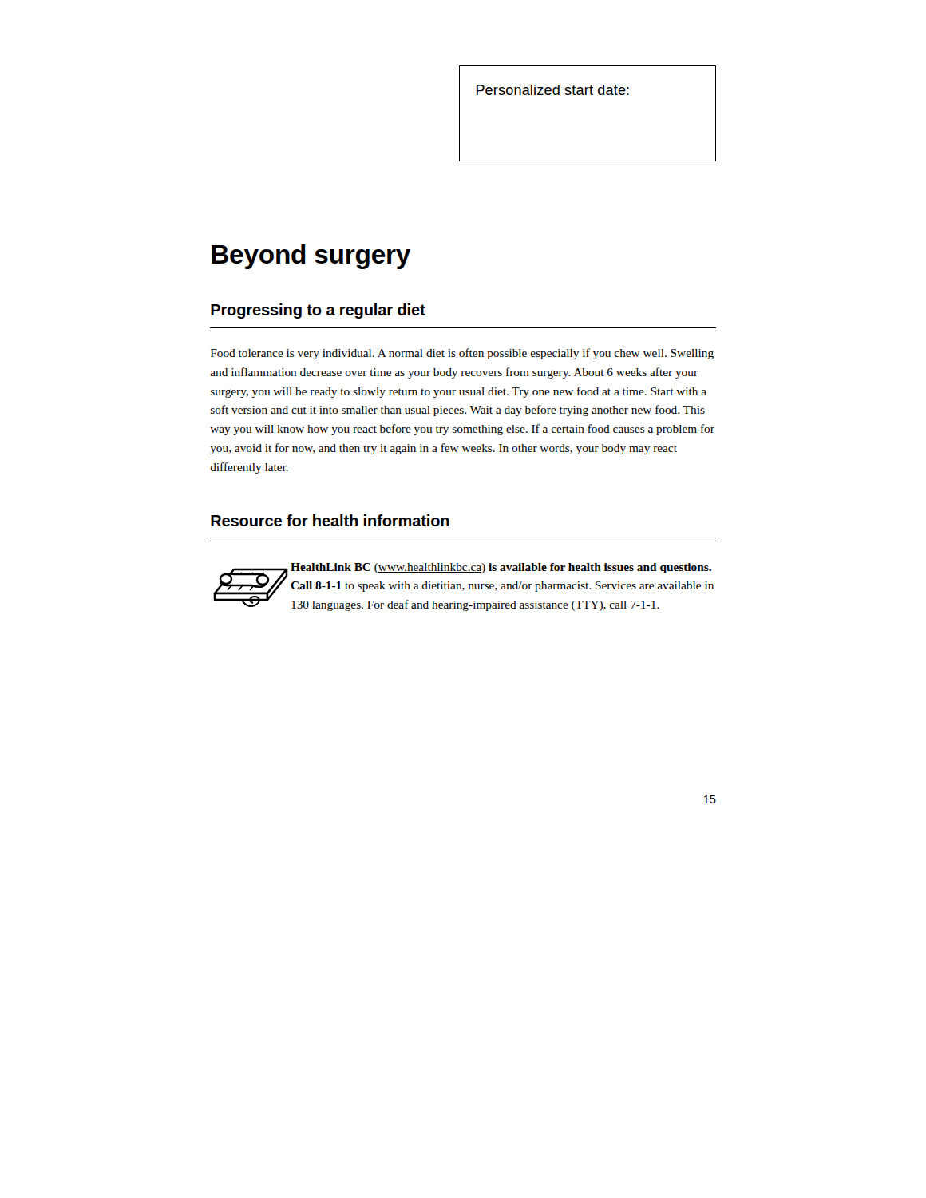Personalized start date:
Beyond surgery
Progressing to a regular diet
Food tolerance is very individual. A normal diet is often possible especially if you chew well. Swelling and inflammation decrease over time as your body recovers from surgery. About 6 weeks after your surgery, you will be ready to slowly return to your usual diet. Try one new food at a time. Start with a soft version and cut it into smaller than usual pieces. Wait a day before trying another new food. This way you will know how you react before you try something else. If a certain food causes a problem for you, avoid it for now, and then try it again in a few weeks. In other words, your body may react differently later.
Resource for health information
HealthLink BC (www.healthlinkbc.ca) is available for health issues and questions. Call 8-1-1 to speak with a dietitian, nurse, and/or pharmacist. Services are available in 130 languages. For deaf and hearing-impaired assistance (TTY), call 7-1-1.
15